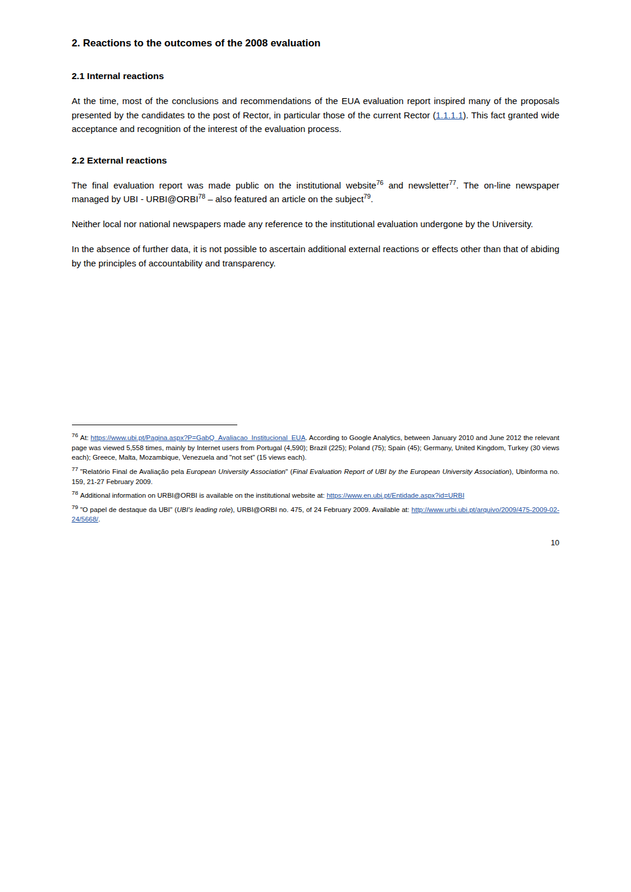2. Reactions to the outcomes of the 2008 evaluation
2.1 Internal reactions
At the time, most of the conclusions and recommendations of the EUA evaluation report inspired many of the proposals presented by the candidates to the post of Rector, in particular those of the current Rector (1.1.1.1). This fact granted wide acceptance and recognition of the interest of the evaluation process.
2.2 External reactions
The final evaluation report was made public on the institutional website76 and newsletter77. The on-line newspaper managed by UBI - URBI@ORBI78 – also featured an article on the subject79.
Neither local nor national newspapers made any reference to the institutional evaluation undergone by the University.
In the absence of further data, it is not possible to ascertain additional external reactions or effects other than that of abiding by the principles of accountability and transparency.
76 At: https://www.ubi.pt/Pagina.aspx?P=GabQ_Avaliacao_Institucional_EUA. According to Google Analytics, between January 2010 and June 2012 the relevant page was viewed 5,558 times, mainly by Internet users from Portugal (4,590); Brazil (225); Poland (75); Spain (45); Germany, United Kingdom, Turkey (30 views each); Greece, Malta, Mozambique, Venezuela and "not set" (15 views each).
77"Relatório Final de Avaliação pela European University Association" (Final Evaluation Report of UBI by the European University Association), Ubinforma no. 159, 21-27 February 2009.
78 Additional information on URBI@ORBI is available on the institutional website at: https://www.en.ubi.pt/Entidade.aspx?id=URBI
79"O papel de destaque da UBI" (UBI's leading role), URBI@ORBI no. 475, of 24 February 2009. Available at: http://www.urbi.ubi.pt/arquivo/2009/475-2009-02-24/5668/.
10